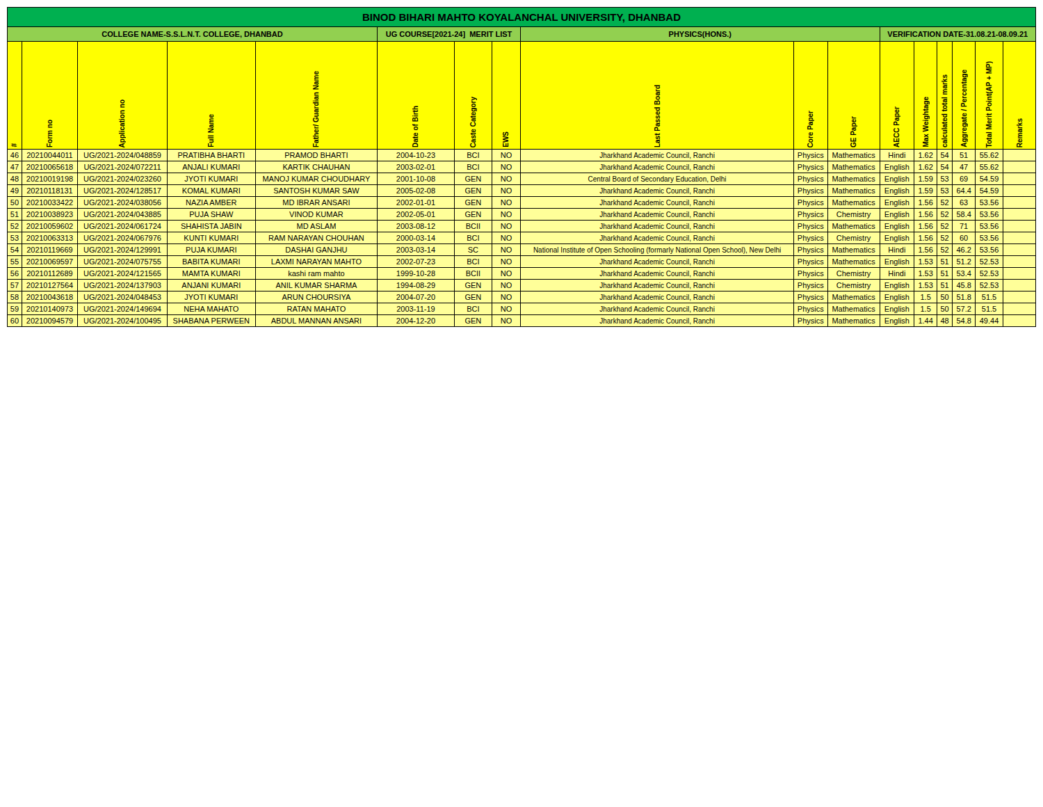| BINOD BIHARI MAHTO KOYALANCHAL UNIVERSITY, DHANBAD |
| COLLEGE NAME-S.S.L.N.T. COLLEGE, DHANBAD | UG COURSE[2021-24] MERIT LIST | PHYSICS(HONS.) | VERIFICATION DATE-31.08.21-08.09.21 |
| # | Form no | Application no | Full Name | Father/ Guardian Name | Date of Birth | Caste Category | EWS | Last Passed Board | Core Paper | GE Paper | AECC Paper | Max Weightage | calculated total marks | Aggregate / Percentage | Total Merit Point(AP + MP) | Remarks |
| 46 | 20210044011 | UG/2021-2024/048859 | PRATIBHA BHARTI | PRAMOD BHARTI | 2004-10-23 | BCI | NO | Jharkhand Academic Council, Ranchi | Physics | Mathematics | Hindi | 1.62 | 54 | 51 | 55.62 | |
| 47 | 20210065618 | UG/2021-2024/072211 | ANJALI KUMARI | KARTIK CHAUHAN | 2003-02-01 | BCI | NO | Jharkhand Academic Council, Ranchi | Physics | Mathematics | English | 1.62 | 54 | 47 | 55.62 | |
| 48 | 20210019198 | UG/2021-2024/023260 | JYOTI KUMARI | MANOJ KUMAR CHOUDHARY | 2001-10-08 | GEN | NO | Central Board of Secondary Education, Delhi | Physics | Mathematics | English | 1.59 | 53 | 69 | 54.59 | |
| 49 | 20210118131 | UG/2021-2024/128517 | KOMAL KUMARI | SANTOSH KUMAR SAW | 2005-02-08 | GEN | NO | Jharkhand Academic Council, Ranchi | Physics | Mathematics | English | 1.59 | 53 | 64.4 | 54.59 | |
| 50 | 20210033422 | UG/2021-2024/038056 | NAZIA AMBER | MD IBRAR ANSARI | 2002-01-01 | GEN | NO | Jharkhand Academic Council, Ranchi | Physics | Mathematics | English | 1.56 | 52 | 63 | 53.56 | |
| 51 | 20210038923 | UG/2021-2024/043885 | PUJA SHAW | VINOD KUMAR | 2002-05-01 | GEN | NO | Jharkhand Academic Council, Ranchi | Physics | Chemistry | English | 1.56 | 52 | 58.4 | 53.56 | |
| 52 | 20210059602 | UG/2021-2024/061724 | SHAHISTA JABIN | MD ASLAM | 2003-08-12 | BCII | NO | Jharkhand Academic Council, Ranchi | Physics | Mathematics | English | 1.56 | 52 | 71 | 53.56 | |
| 53 | 20210063313 | UG/2021-2024/067976 | KUNTI KUMARI | RAM NARAYAN CHOUHAN | 2000-03-14 | BCI | NO | Jharkhand Academic Council, Ranchi | Physics | Chemistry | English | 1.56 | 52 | 60 | 53.56 | |
| 54 | 20210119669 | UG/2021-2024/129991 | PUJA KUMARI | DASHAI GANJHU | 2003-03-14 | SC | NO | National Institute of Open Schooling (formarly National Open School), New Delhi | Physics | Mathematics | Hindi | 1.56 | 52 | 46.2 | 53.56 | |
| 55 | 20210069597 | UG/2021-2024/075755 | BABITA KUMARI | LAXMI NARAYAN MAHTO | 2002-07-23 | BCI | NO | Jharkhand Academic Council, Ranchi | Physics | Mathematics | English | 1.53 | 51 | 51.2 | 52.53 | |
| 56 | 20210112689 | UG/2021-2024/121565 | MAMTA KUMARI | kashi ram mahto | 1999-10-28 | BCII | NO | Jharkhand Academic Council, Ranchi | Physics | Chemistry | Hindi | 1.53 | 51 | 53.4 | 52.53 | |
| 57 | 20210127564 | UG/2021-2024/137903 | ANJANI KUMARI | ANIL KUMAR SHARMA | 1994-08-29 | GEN | NO | Jharkhand Academic Council, Ranchi | Physics | Chemistry | English | 1.53 | 51 | 45.8 | 52.53 | |
| 58 | 20210043618 | UG/2021-2024/048453 | JYOTI KUMARI | ARUN CHOURSIYA | 2004-07-20 | GEN | NO | Jharkhand Academic Council, Ranchi | Physics | Mathematics | English | 1.5 | 50 | 51.8 | 51.5 | |
| 59 | 20210140973 | UG/2021-2024/149694 | NEHA MAHATO | RATAN MAHATO | 2003-11-19 | BCI | NO | Jharkhand Academic Council, Ranchi | Physics | Mathematics | English | 1.5 | 50 | 57.2 | 51.5 | |
| 60 | 20210094579 | UG/2021-2024/100495 | SHABANA PERWEEN | ABDUL MANNAN ANSARI | 2004-12-20 | GEN | NO | Jharkhand Academic Council, Ranchi | Physics | Mathematics | English | 1.44 | 48 | 54.8 | 49.44 | |